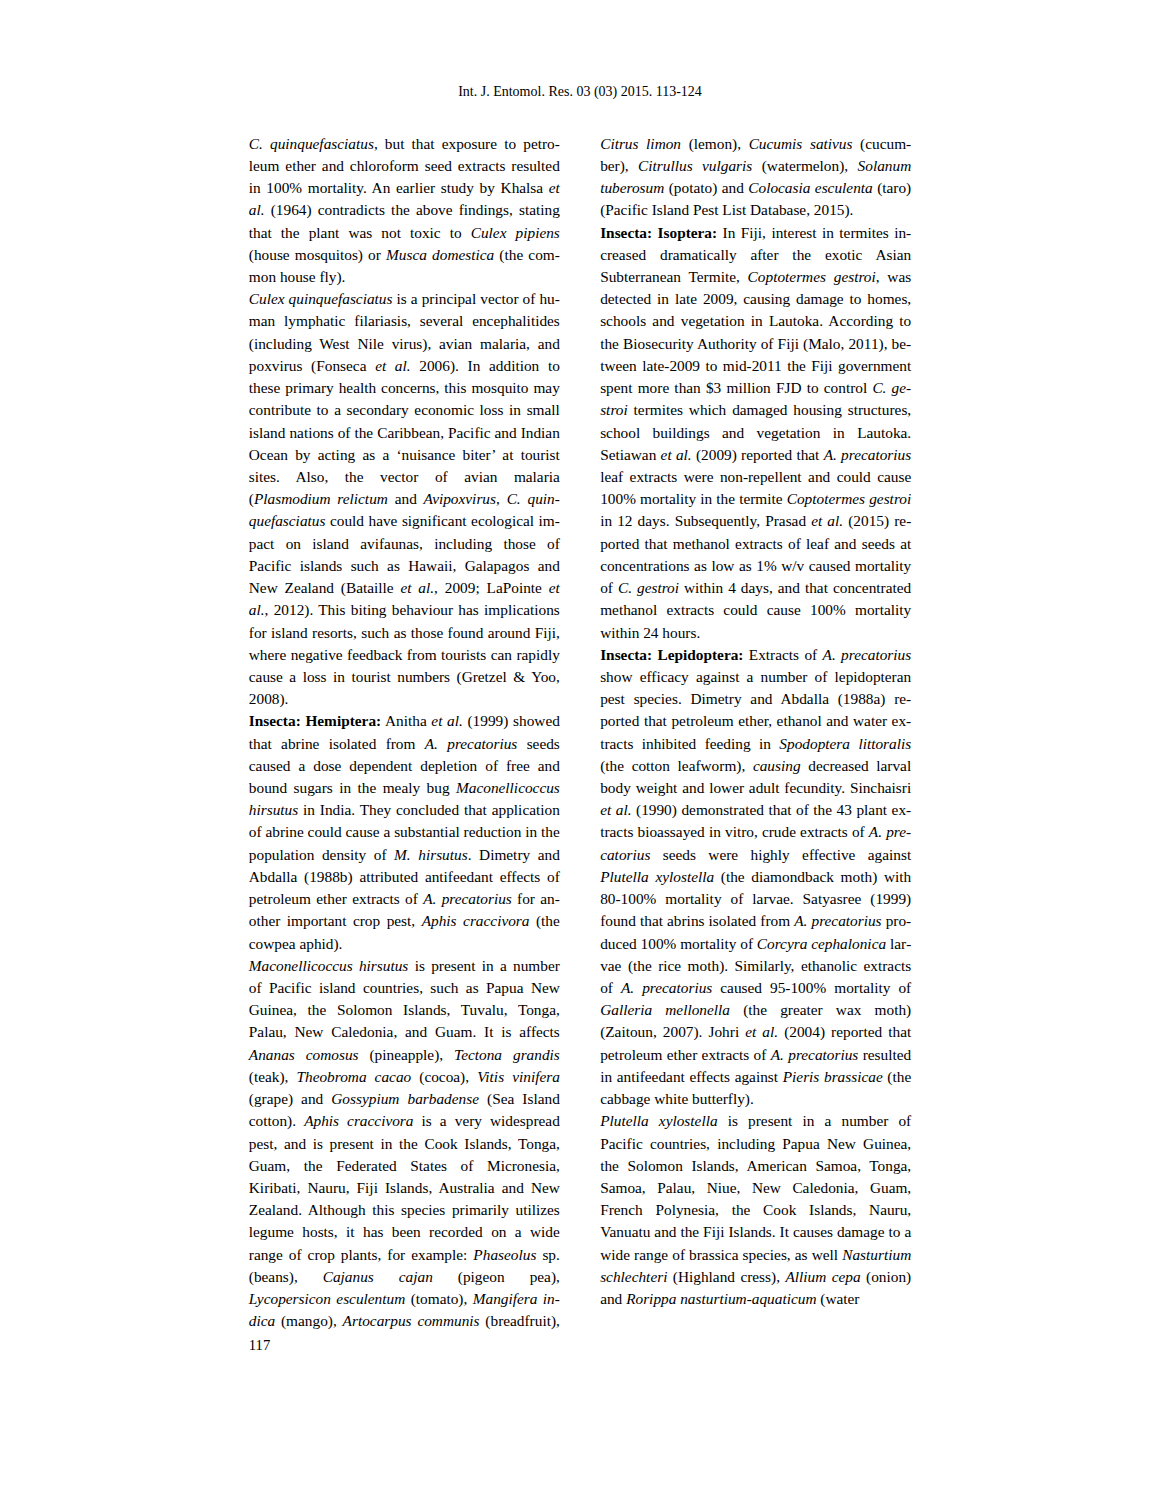Int. J. Entomol. Res. 03 (03) 2015. 113-124
C. quinquefasciatus, but that exposure to petroleum ether and chloroform seed extracts resulted in 100% mortality. An earlier study by Khalsa et al. (1964) contradicts the above findings, stating that the plant was not toxic to Culex pipiens (house mosquitos) or Musca domestica (the common house fly).
Culex quinquefasciatus is a principal vector of human lymphatic filariasis, several encephalitides (including West Nile virus), avian malaria, and poxvirus (Fonseca et al. 2006). In addition to these primary health concerns, this mosquito may contribute to a secondary economic loss in small island nations of the Caribbean, Pacific and Indian Ocean by acting as a ‘nuisance biter’ at tourist sites. Also, the vector of avian malaria (Plasmodium relictum and Avipoxvirus, C. quinquefasciatus could have significant ecological impact on island avifaunas, including those of Pacific islands such as Hawaii, Galapagos and New Zealand (Bataille et al., 2009; LaPointe et al., 2012). This biting behaviour has implications for island resorts, such as those found around Fiji, where negative feedback from tourists can rapidly cause a loss in tourist numbers (Gretzel & Yoo, 2008).
Insecta: Hemiptera: Anitha et al. (1999) showed that abrine isolated from A. precatorius seeds caused a dose dependent depletion of free and bound sugars in the mealy bug Maconellicoccus hirsutus in India. They concluded that application of abrine could cause a substantial reduction in the population density of M. hirsutus. Dimetry and Abdalla (1988b) attributed antifeedant effects of petroleum ether extracts of A. precatorius for another important crop pest, Aphis craccivora (the cowpea aphid).
Maconellicoccus hirsutus is present in a number of Pacific island countries, such as Papua New Guinea, the Solomon Islands, Tuvalu, Tonga, Palau, New Caledonia, and Guam. It is affects Ananas comosus (pineapple), Tectona grandis (teak), Theobroma cacao (cocoa), Vitis vinifera (grape) and Gossypium barbadense (Sea Island cotton). Aphis craccivora is a very widespread pest, and is present in the Cook Islands, Tonga, Guam, the Federated States of Micronesia, Kiribati, Nauru, Fiji Islands, Australia and New Zealand. Although this species primarily utilizes legume hosts, it has been recorded on a wide range of crop plants, for example: Phaseolus sp. (beans), Cajanus cajan (pigeon pea), Lycopersicon esculentum (tomato), Mangifera indica (mango), Artocarpus communis (breadfruit), Citrus limon (lemon), Cucumis sativus (cucumber), Citrullus vulgaris (watermelon), Solanum tuberosum (potato) and Colocasia esculenta (taro) (Pacific Island Pest List Database, 2015).
Insecta: Isoptera: In Fiji, interest in termites increased dramatically after the exotic Asian Subterranean Termite, Coptotermes gestroi, was detected in late 2009, causing damage to homes, schools and vegetation in Lautoka. According to the Biosecurity Authority of Fiji (Malo, 2011), between late-2009 to mid-2011 the Fiji government spent more than $3 million FJD to control C. gestroi termites which damaged housing structures, school buildings and vegetation in Lautoka. Setiawan et al. (2009) reported that A. precatorius leaf extracts were non-repellent and could cause 100% mortality in the termite Coptotermes gestroi in 12 days. Subsequently, Prasad et al. (2015) reported that methanol extracts of leaf and seeds at concentrations as low as 1% w/v caused mortality of C. gestroi within 4 days, and that concentrated methanol extracts could cause 100% mortality within 24 hours.
Insecta: Lepidoptera: Extracts of A. precatorius show efficacy against a number of lepidopteran pest species. Dimetry and Abdalla (1988a) reported that petroleum ether, ethanol and water extracts inhibited feeding in Spodoptera littoralis (the cotton leafworm), causing decreased larval body weight and lower adult fecundity. Sinchaisri et al. (1990) demonstrated that of the 43 plant extracts bioassayed in vitro, crude extracts of A. precatorius seeds were highly effective against Plutella xylostella (the diamondback moth) with 80-100% mortality of larvae. Satyasree (1999) found that abrins isolated from A. precatorius produced 100% mortality of Corcyra cephalonica larvae (the rice moth). Similarly, ethanolic extracts of A. precatorius caused 95-100% mortality of Galleria mellonella (the greater wax moth) (Zaitoun, 2007). Johri et al. (2004) reported that petroleum ether extracts of A. precatorius resulted in antifeedant effects against Pieris brassicae (the cabbage white butterfly).
Plutella xylostella is present in a number of Pacific countries, including Papua New Guinea, the Solomon Islands, American Samoa, Tonga, Samoa, Palau, Niue, New Caledonia, Guam, French Polynesia, the Cook Islands, Nauru, Vanuatu and the Fiji Islands. It causes damage to a wide range of brassica species, as well Nasturtium schlechteri (Highland cress), Allium cepa (onion) and Rorippa nasturtium-aquaticum (water
117